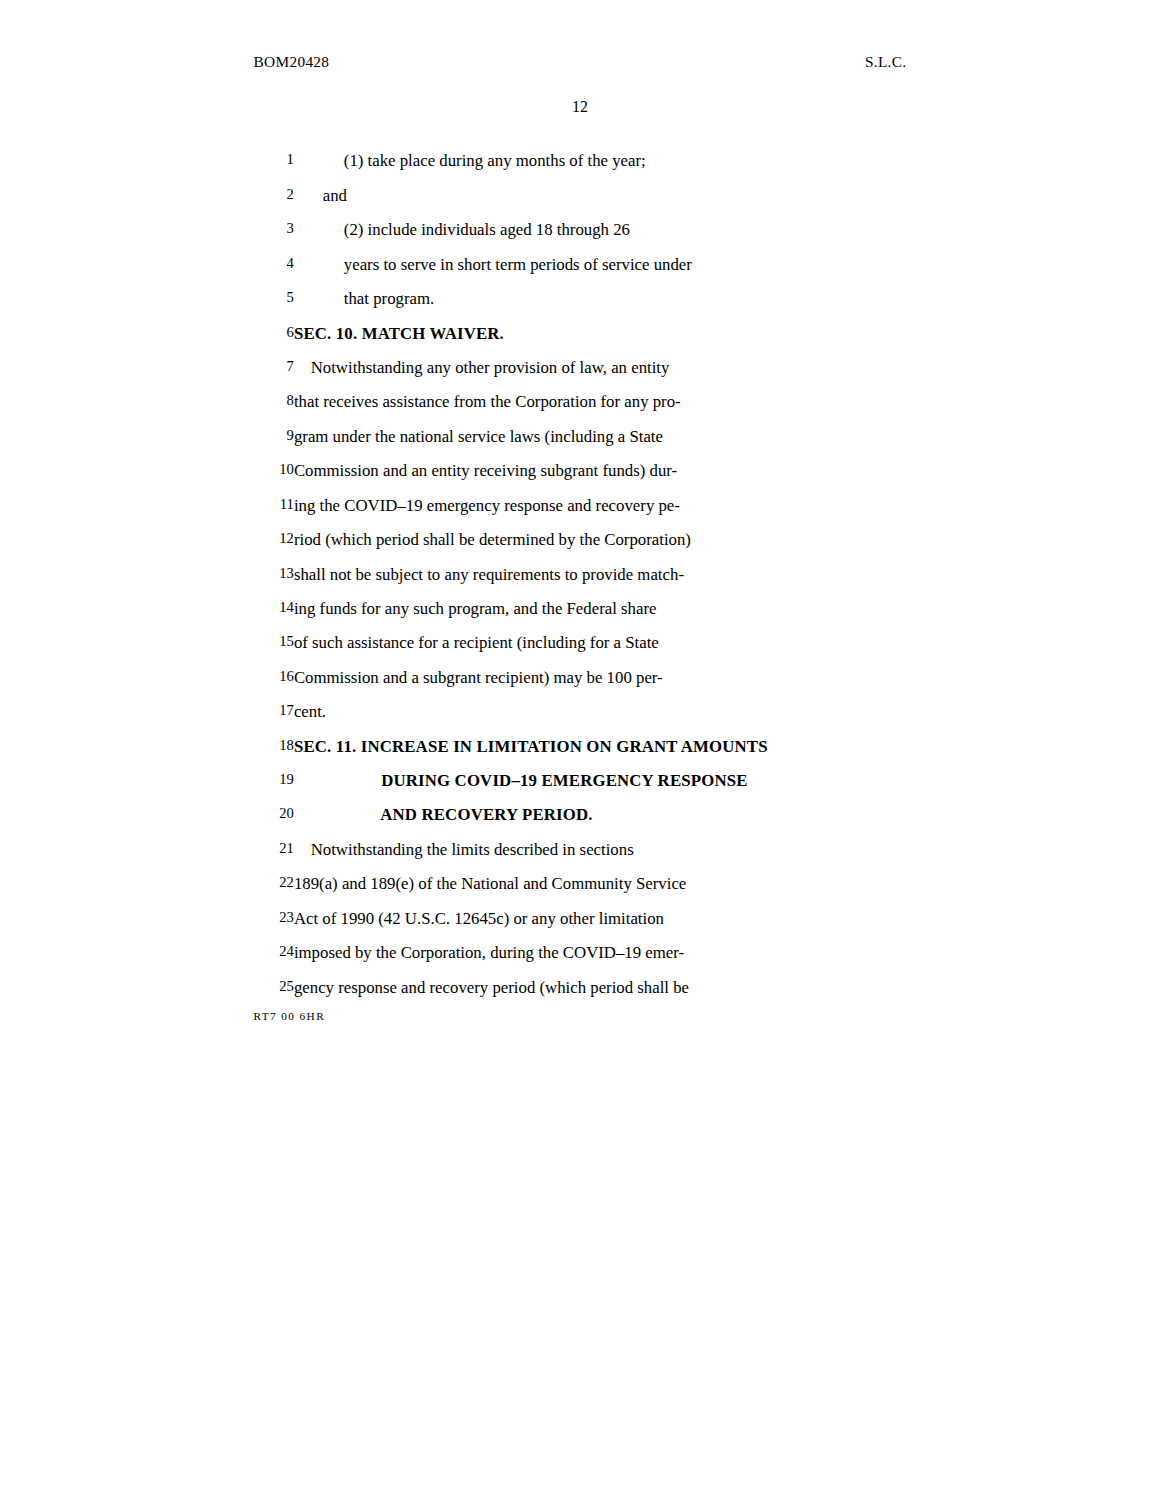BOM20428
S.L.C.
12
| 1 | (1) take place during any months of the year; |
| 2 | and |
| 3 | (2) include individuals aged 18 through 26 |
| 4 | years to serve in short term periods of service under |
| 5 | that program. |
| 6 | SEC. 10. MATCH WAIVER. |
| 7 | Notwithstanding any other provision of law, an entity |
| 8 | that receives assistance from the Corporation for any pro- |
| 9 | gram under the national service laws (including a State |
| 10 | Commission and an entity receiving subgrant funds) dur- |
| 11 | ing the COVID–19 emergency response and recovery pe- |
| 12 | riod (which period shall be determined by the Corporation) |
| 13 | shall not be subject to any requirements to provide match- |
| 14 | ing funds for any such program, and the Federal share |
| 15 | of such assistance for a recipient (including for a State |
| 16 | Commission and a subgrant recipient) may be 100 per- |
| 17 | cent. |
| 18 | SEC. 11. INCREASE IN LIMITATION ON GRANT AMOUNTS |
| 19 | DURING COVID–19 EMERGENCY RESPONSE |
| 20 | AND RECOVERY PERIOD. |
| 21 | Notwithstanding the limits described in sections |
| 22 | 189(a) and 189(e) of the National and Community Service |
| 23 | Act of 1990 (42 U.S.C. 12645c) or any other limitation |
| 24 | imposed by the Corporation, during the COVID–19 emer- |
| 25 | gency response and recovery period (which period shall be |
RT7 00 6HR